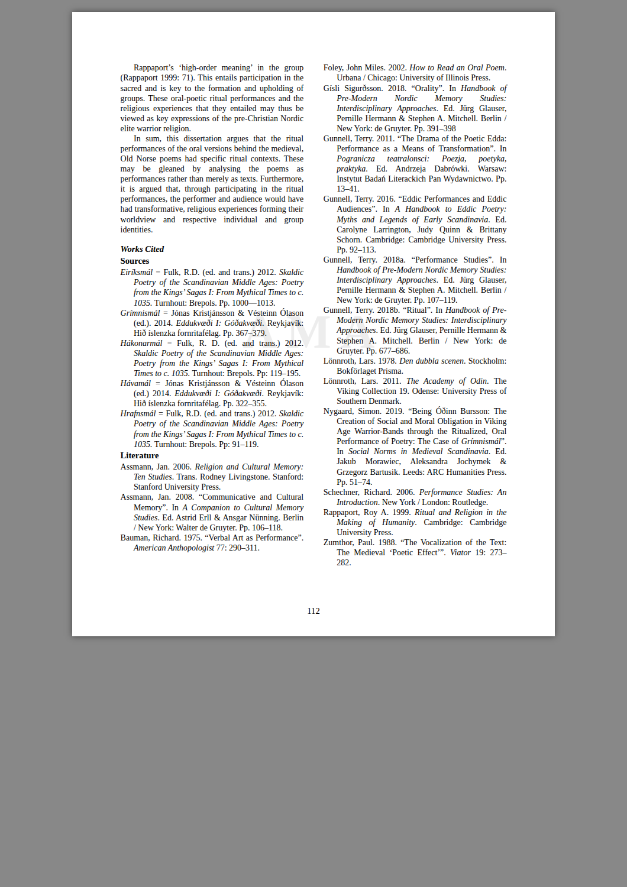AMA
Rappaport’s ‘high-order meaning’ in the group (Rappaport 1999: 71). This entails participation in the sacred and is key to the formation and upholding of groups. These oral-poetic ritual performances and the religious experiences that they entailed may thus be viewed as key expressions of the pre-Christian Nordic elite warrior religion.
In sum, this dissertation argues that the ritual performances of the oral versions behind the medieval, Old Norse poems had specific ritual contexts. These may be gleaned by analysing the poems as performances rather than merely as texts. Furthermore, it is argued that, through participating in the ritual performances, the performer and audience would have had transformative, religious experiences forming their worldview and respective individual and group identities.
Works Cited
Sources
Eiríksmál = Fulk, R.D. (ed. and trans.) 2012. Skaldic Poetry of the Scandinavian Middle Ages: Poetry from the Kings’ Sagas I: From Mythical Times to c. 1035. Turnhout: Brepols. Pp. 1000—1013.
Grímnismál = Jónas Kristjánsson & Vésteinn Ólason (ed.). 2014. Eddukvæði I: Góðakvæði. Reykjavík: Hið íslenzka fornritafélag. Pp. 367–379.
Hákonarmál = Fulk, R. D. (ed. and trans.) 2012. Skaldic Poetry of the Scandinavian Middle Ages: Poetry from the Kings’ Sagas I: From Mythical Times to c. 1035. Turnhout: Brepols. Pp: 119–195.
Hávamál = Jónas Kristjánsson & Vésteinn Ólason (ed.) 2014. Eddukvæði I: Góðakvæði. Reykjavík: Hið íslenzka fornritafélag. Pp. 322–355.
Hrafnsmál = Fulk, R.D. (ed. and trans.) 2012. Skaldic Poetry of the Scandinavian Middle Ages: Poetry from the Kings’ Sagas I: From Mythical Times to c. 1035. Turnhout: Brepols. Pp: 91–119.
Literature
Assmann, Jan. 2006. Religion and Cultural Memory: Ten Studies. Trans. Rodney Livingstone. Stanford: Stanford University Press.
Assmann, Jan. 2008. “Communicative and Cultural Memory”. In A Companion to Cultural Memory Studies. Ed. Astrid Erll & Ansgar Nünning. Berlin / New York: Walter de Gruyter. Pp. 106–118.
Bauman, Richard. 1975. “Verbal Art as Performance”. American Anthopologist 77: 290–311.
Foley, John Miles. 2002. How to Read an Oral Poem. Urbana / Chicago: University of Illinois Press.
Gísli Sigurðsson. 2018. “Orality”. In Handbook of Pre-Modern Nordic Memory Studies: Interdisciplinary Approaches. Ed. Jürg Glauser, Pernille Hermann & Stephen A. Mitchell. Berlin / New York: de Gruyter. Pp. 391–398
Gunnell, Terry. 2011. “The Drama of the Poetic Edda: Performance as a Means of Transformation”. In Pogranicza teatralonsci: Poezja, poetyka, praktyka. Ed. Andrzeja Dabrówki. Warsaw: Instytut Badań Literackich Pan Wydawnictwo. Pp. 13–41.
Gunnell, Terry. 2016. “Eddic Performances and Eddic Audiences”. In A Handbook to Eddic Poetry: Myths and Legends of Early Scandinavia. Ed. Carolyne Larrington, Judy Quinn & Brittany Schorn. Cambridge: Cambridge University Press. Pp. 92–113.
Gunnell, Terry. 2018a. “Performance Studies”. In Handbook of Pre-Modern Nordic Memory Studies: Interdisciplinary Approaches. Ed. Jürg Glauser, Pernille Hermann & Stephen A. Mitchell. Berlin / New York: de Gruyter. Pp. 107–119.
Gunnell, Terry. 2018b. “Ritual”. In Handbook of Pre-Modern Nordic Memory Studies: Interdisciplinary Approaches. Ed. Jürg Glauser, Pernille Hermann & Stephen A. Mitchell. Berlin / New York: de Gruyter. Pp. 677–686.
Lönnroth, Lars. 1978. Den dubbla scenen. Stockholm: Bokförlaget Prisma.
Lönnroth, Lars. 2011. The Academy of Odin. The Viking Collection 19. Odense: University Press of Southern Denmark.
Nygaard, Simon. 2019. “Being Óðinn Bursson: The Creation of Social and Moral Obligation in Viking Age Warrior-Bands through the Ritualized, Oral Performance of Poetry: The Case of Grímnismál”. In Social Norms in Medieval Scandinavia. Ed. Jakub Morawiec, Aleksandra Jochymek & Grzegorz Bartusik. Leeds: ARC Humanities Press. Pp. 51–74.
Schechner, Richard. 2006. Performance Studies: An Introduction. New York / London: Routledge.
Rappaport, Roy A. 1999. Ritual and Religion in the Making of Humanity. Cambridge: Cambridge University Press.
Zumthor, Paul. 1988. “The Vocalization of the Text: The Medieval ‘Poetic Effect’”. Viator 19: 273–282.
112